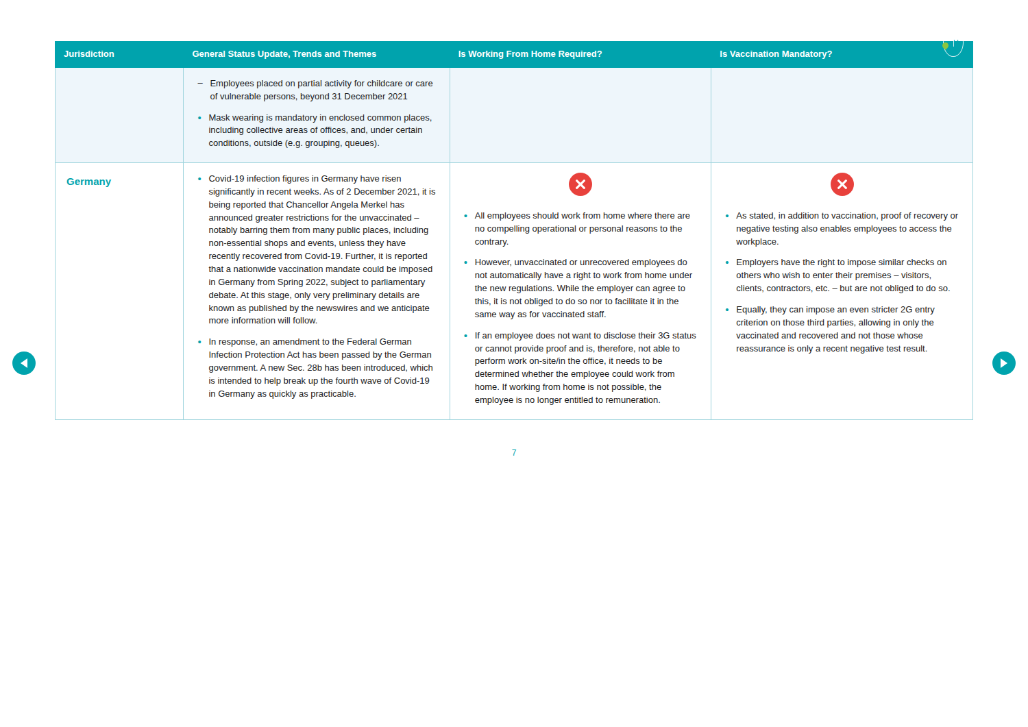Home
| Jurisdiction | General Status Update, Trends and Themes | Is Working From Home Required? | Is Vaccination Mandatory? |
| --- | --- | --- | --- |
| | Employees placed on partial activity for childcare or care of vulnerable persons, beyond 31 December 2021 Mask wearing is mandatory in enclosed common places, including collective areas of offices, and, under certain conditions, outside (e.g. grouping, queues). | | |
| Germany | Covid-19 infection figures in Germany have risen significantly in recent weeks. As of 2 December 2021, it is being reported that Chancellor Angela Merkel has announced greater restrictions for the unvaccinated – notably barring them from many public places, including non-essential shops and events, unless they have recently recovered from Covid-19. Further, it is reported that a nationwide vaccination mandate could be imposed in Germany from Spring 2022, subject to parliamentary debate. At this stage, only very preliminary details are known as published by the newswires and we anticipate more information will follow. In response, an amendment to the Federal German Infection Protection Act has been passed by the German government. A new Sec. 28b has been introduced, which is intended to help break up the fourth wave of Covid-19 in Germany as quickly as practicable. | All employees should work from home where there are no compelling operational or personal reasons to the contrary. However, unvaccinated or unrecovered employees do not automatically have a right to work from home under the new regulations. While the employer can agree to this, it is not obliged to do so nor to facilitate it in the same way as for vaccinated staff. If an employee does not want to disclose their 3G status or cannot provide proof and is, therefore, not able to perform work on-site/in the office, it needs to be determined whether the employee could work from home. If working from home is not possible, the employee is no longer entitled to remuneration. | As stated, in addition to vaccination, proof of recovery or negative testing also enables employees to access the workplace. Employers have the right to impose similar checks on others who wish to enter their premises – visitors, clients, contractors, etc. – but are not obliged to do so. Equally, they can impose an even stricter 2G entry criterion on those third parties, allowing in only the vaccinated and recovered and not those whose reassurance is only a recent negative test result. |
7